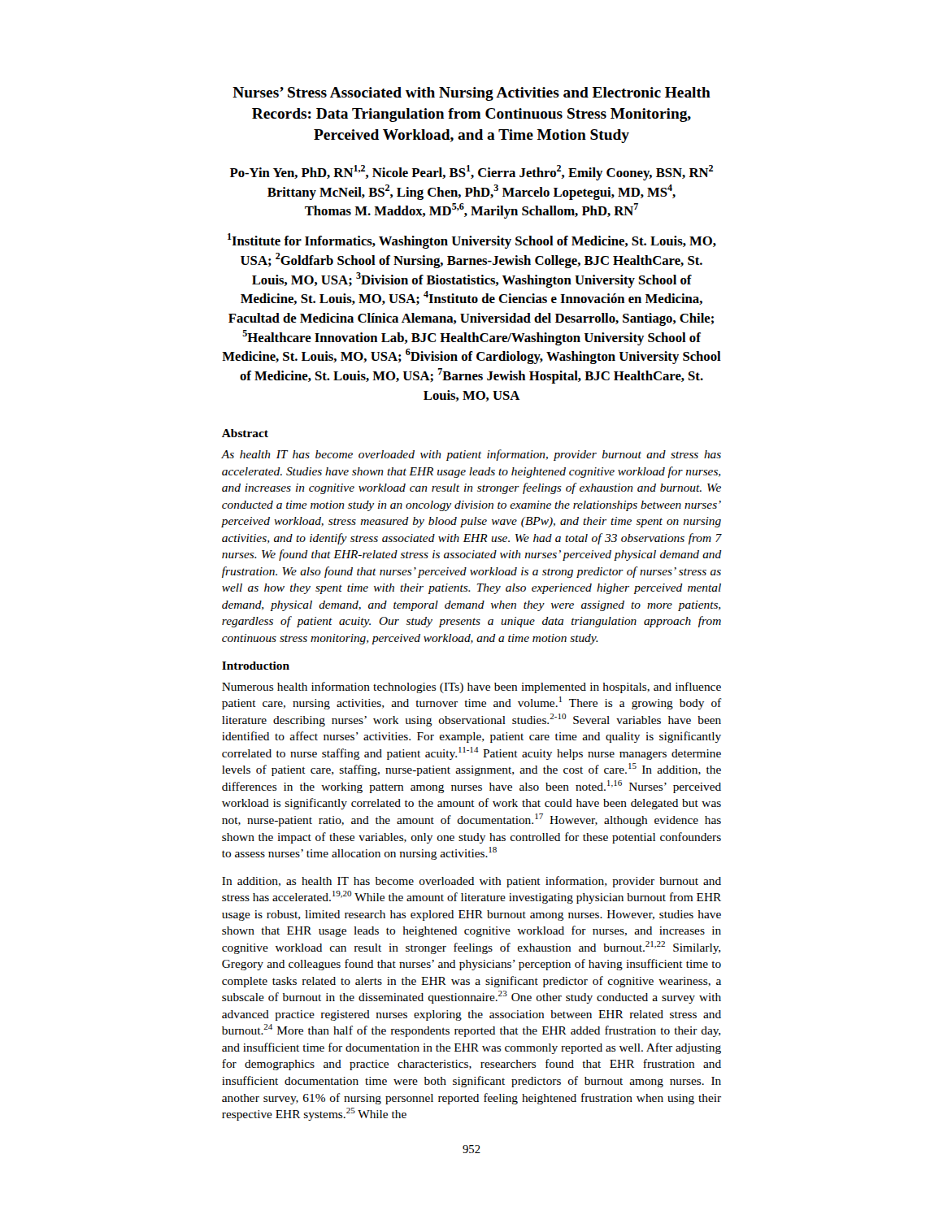Nurses’ Stress Associated with Nursing Activities and Electronic Health Records: Data Triangulation from Continuous Stress Monitoring, Perceived Workload, and a Time Motion Study
Po-Yin Yen, PhD, RN1,2, Nicole Pearl, BS1, Cierra Jethro2, Emily Cooney, BSN, RN2
Brittany McNeil, BS2, Ling Chen, PhD,3 Marcelo Lopetegui, MD, MS4,
Thomas M. Maddox, MD5,6, Marilyn Schallom, PhD, RN7
1Institute for Informatics, Washington University School of Medicine, St. Louis, MO, USA; 2Goldfarb School of Nursing, Barnes-Jewish College, BJC HealthCare, St. Louis, MO, USA; 3Division of Biostatistics, Washington University School of Medicine, St. Louis, MO, USA; 4Instituto de Ciencias e Innovación en Medicina, Facultad de Medicina Clínica Alemana, Universidad del Desarrollo, Santiago, Chile; 5Healthcare Innovation Lab, BJC HealthCare/Washington University School of Medicine, St. Louis, MO, USA; 6Division of Cardiology, Washington University School of Medicine, St. Louis, MO, USA; 7Barnes Jewish Hospital, BJC HealthCare, St. Louis, MO, USA
Abstract
As health IT has become overloaded with patient information, provider burnout and stress has accelerated. Studies have shown that EHR usage leads to heightened cognitive workload for nurses, and increases in cognitive workload can result in stronger feelings of exhaustion and burnout. We conducted a time motion study in an oncology division to examine the relationships between nurses’ perceived workload, stress measured by blood pulse wave (BPw), and their time spent on nursing activities, and to identify stress associated with EHR use. We had a total of 33 observations from 7 nurses. We found that EHR-related stress is associated with nurses’ perceived physical demand and frustration. We also found that nurses’ perceived workload is a strong predictor of nurses’ stress as well as how they spent time with their patients. They also experienced higher perceived mental demand, physical demand, and temporal demand when they were assigned to more patients, regardless of patient acuity. Our study presents a unique data triangulation approach from continuous stress monitoring, perceived workload, and a time motion study.
Introduction
Numerous health information technologies (ITs) have been implemented in hospitals, and influence patient care, nursing activities, and turnover time and volume.1 There is a growing body of literature describing nurses’ work using observational studies.2-10 Several variables have been identified to affect nurses’ activities. For example, patient care time and quality is significantly correlated to nurse staffing and patient acuity.11-14 Patient acuity helps nurse managers determine levels of patient care, staffing, nurse-patient assignment, and the cost of care.15 In addition, the differences in the working pattern among nurses have also been noted.1,16 Nurses’ perceived workload is significantly correlated to the amount of work that could have been delegated but was not, nurse-patient ratio, and the amount of documentation.17 However, although evidence has shown the impact of these variables, only one study has controlled for these potential confounders to assess nurses’ time allocation on nursing activities.18
In addition, as health IT has become overloaded with patient information, provider burnout and stress has accelerated.19,20 While the amount of literature investigating physician burnout from EHR usage is robust, limited research has explored EHR burnout among nurses. However, studies have shown that EHR usage leads to heightened cognitive workload for nurses, and increases in cognitive workload can result in stronger feelings of exhaustion and burnout.21,22 Similarly, Gregory and colleagues found that nurses’ and physicians’ perception of having insufficient time to complete tasks related to alerts in the EHR was a significant predictor of cognitive weariness, a subscale of burnout in the disseminated questionnaire.23 One other study conducted a survey with advanced practice registered nurses exploring the association between EHR related stress and burnout.24 More than half of the respondents reported that the EHR added frustration to their day, and insufficient time for documentation in the EHR was commonly reported as well. After adjusting for demographics and practice characteristics, researchers found that EHR frustration and insufficient documentation time were both significant predictors of burnout among nurses. In another survey, 61% of nursing personnel reported feeling heightened frustration when using their respective EHR systems.25 While the
952